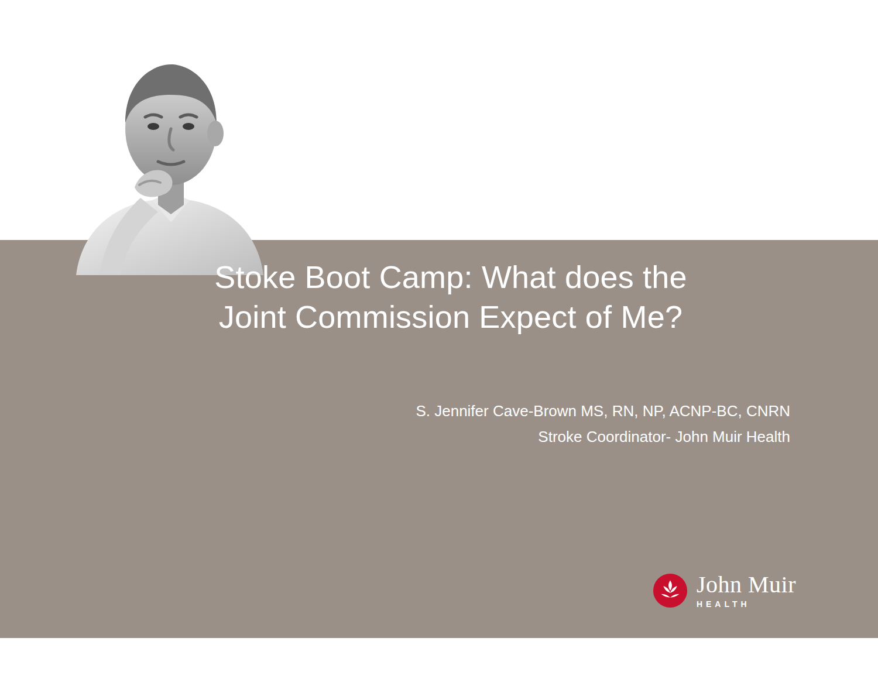Stoke Boot Camp: What does the
Joint Commission Expect of Me?
S. Jennifer Cave-Brown MS, RN, NP, ACNP-BC, CNRN
Stroke Coordinator- John Muir Health
John Muir HEALTH